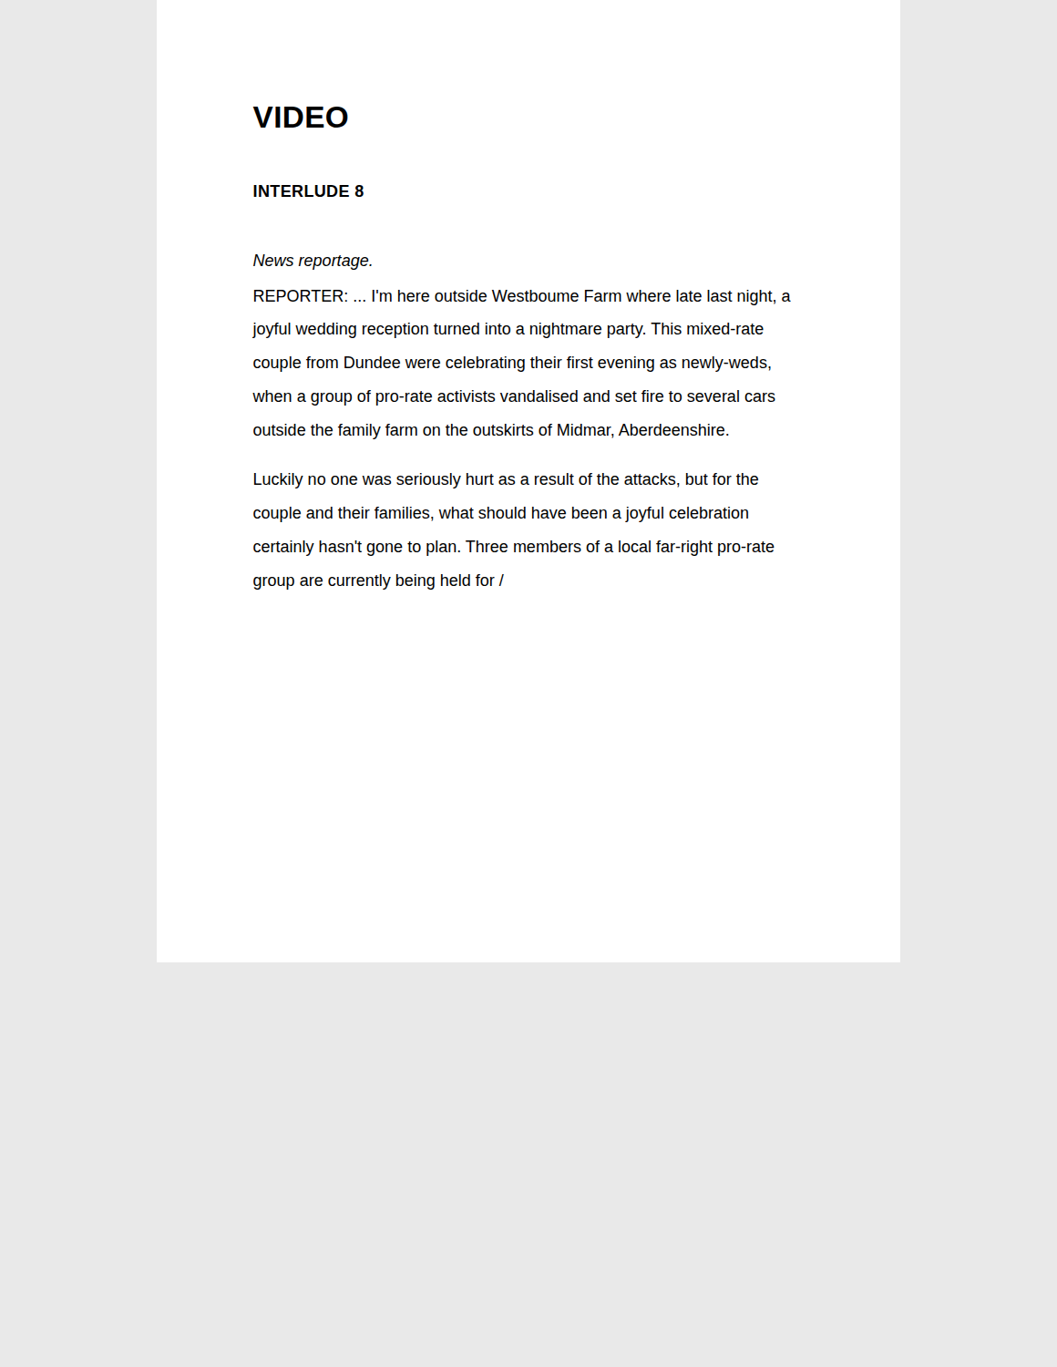VIDEO
INTERLUDE 8
News reportage.
REPORTER: ... I'm here outside Westboume Farm where late last night, a joyful wedding reception turned into a nightmare party. This mixed-rate couple from Dundee were celebrating their first evening as newly-weds, when a group of pro-rate activists vandalised and set fire to several cars outside the family farm on the outskirts of Midmar, Aberdeenshire.
Luckily no one was seriously hurt as a result of the attacks, but for the couple and their families, what should have been a joyful celebration certainly hasn't gone to plan. Three members of a local far-right pro-rate group are currently being held for /